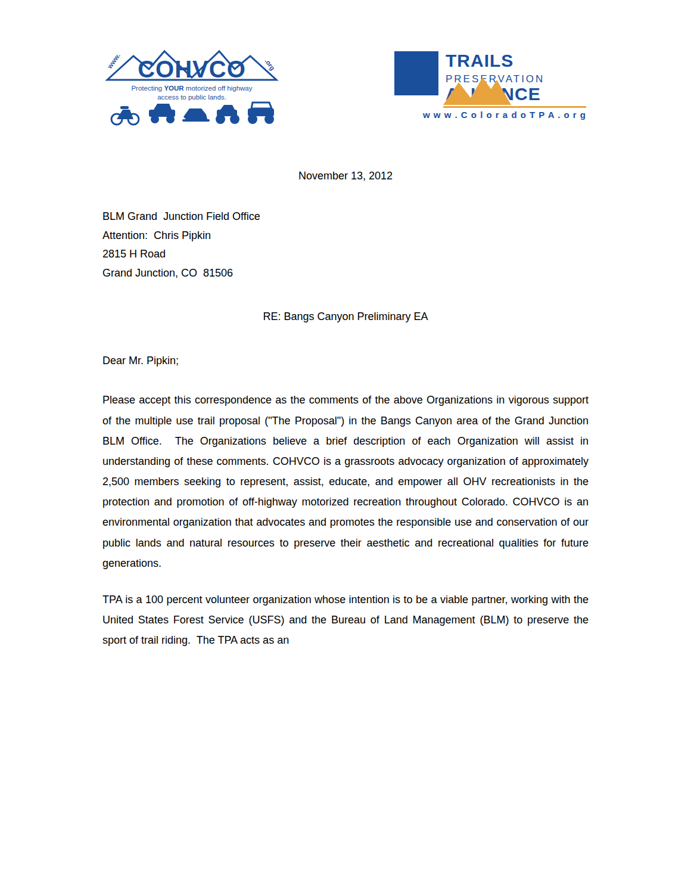COHVCO www. .org Protecting YOUR motorized off highway access to public lands.
TRAILS PRESERVATION ALLIANCE w w w . C o l o r a d o T P A . o r g
November 13, 2012
BLM Grand Junction Field Office
Attention: Chris Pipkin
2815 H Road
Grand Junction, CO 81506
RE: Bangs Canyon Preliminary EA
Dear Mr. Pipkin;
Please accept this correspondence as the comments of the above Organizations in vigorous support of the multiple use trail proposal ("The Proposal") in the Bangs Canyon area of the Grand Junction BLM Office. The Organizations believe a brief description of each Organization will assist in understanding of these comments. COHVCO is a grassroots advocacy organization of approximately 2,500 members seeking to represent, assist, educate, and empower all OHV recreationists in the protection and promotion of off-highway motorized recreation throughout Colorado. COHVCO is an environmental organization that advocates and promotes the responsible use and conservation of our public lands and natural resources to preserve their aesthetic and recreational qualities for future generations.
TPA is a 100 percent volunteer organization whose intention is to be a viable partner, working with the United States Forest Service (USFS) and the Bureau of Land Management (BLM) to preserve the sport of trail riding. The TPA acts as an